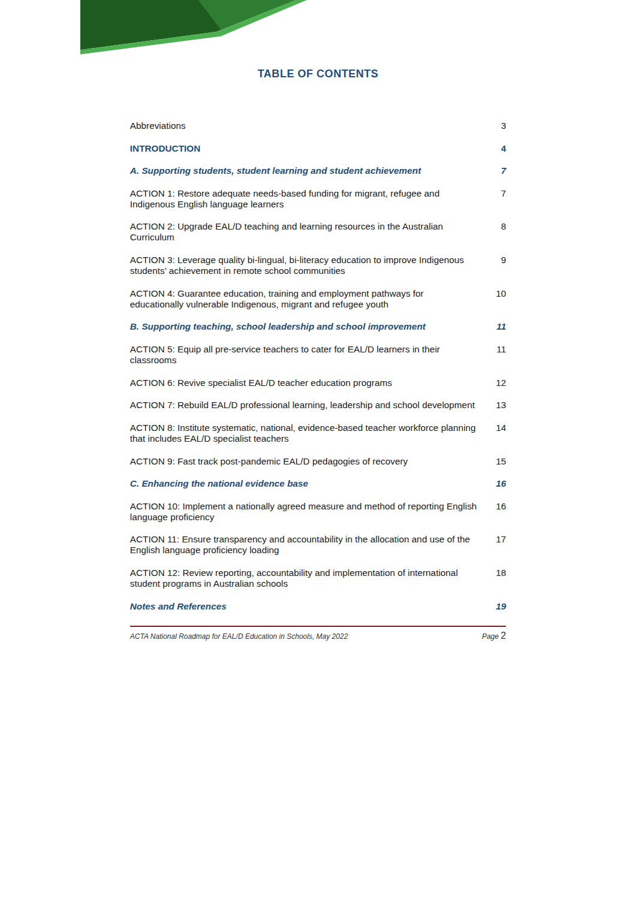TABLE OF CONTENTS
| Abbreviations | 3 |
| INTRODUCTION | 4 |
| A. Supporting students, student learning and student achievement | 7 |
| ACTION 1: Restore adequate needs-based funding for migrant, refugee and Indigenous English language learners | 7 |
| ACTION 2: Upgrade EAL/D teaching and learning resources in the Australian Curriculum | 8 |
| ACTION 3: Leverage quality bi-lingual, bi-literacy education to improve Indigenous students’ achievement in remote school communities | 9 |
| ACTION 4: Guarantee education, training and employment pathways for educationally vulnerable Indigenous, migrant and refugee youth | 10 |
| B. Supporting teaching, school leadership and school improvement | 11 |
| ACTION 5: Equip all pre-service teachers to cater for EAL/D learners in their classrooms | 11 |
| ACTION 6: Revive specialist EAL/D teacher education programs | 12 |
| ACTION 7: Rebuild EAL/D professional learning, leadership and school development | 13 |
| ACTION 8: Institute systematic, national, evidence-based teacher workforce planning that includes EAL/D specialist teachers | 14 |
| ACTION 9: Fast track post-pandemic EAL/D pedagogies of recovery | 15 |
| C. Enhancing the national evidence base | 16 |
| ACTION 10: Implement a nationally agreed measure and method of reporting English language proficiency | 16 |
| ACTION 11: Ensure transparency and accountability in the allocation and use of the English language proficiency loading | 17 |
| ACTION 12: Review reporting, accountability and implementation of international student programs in Australian schools | 18 |
| Notes and References | 19 |
ACTA National Roadmap for EAL/D Education in Schools, May 2022
Page 2